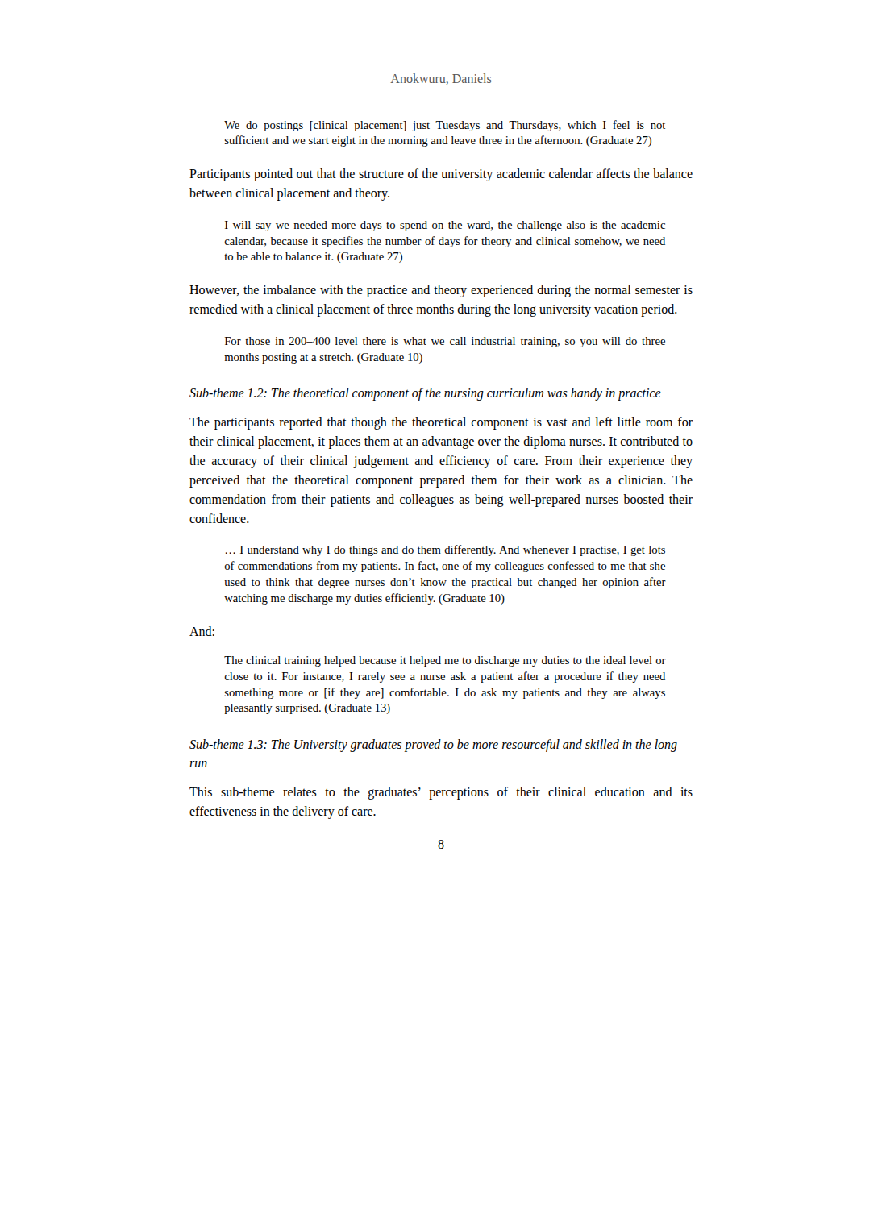Anokwuru, Daniels
We do postings [clinical placement] just Tuesdays and Thursdays, which I feel is not sufficient and we start eight in the morning and leave three in the afternoon. (Graduate 27)
Participants pointed out that the structure of the university academic calendar affects the balance between clinical placement and theory.
I will say we needed more days to spend on the ward, the challenge also is the academic calendar, because it specifies the number of days for theory and clinical somehow, we need to be able to balance it. (Graduate 27)
However, the imbalance with the practice and theory experienced during the normal semester is remedied with a clinical placement of three months during the long university vacation period.
For those in 200–400 level there is what we call industrial training, so you will do three months posting at a stretch. (Graduate 10)
Sub-theme 1.2: The theoretical component of the nursing curriculum was handy in practice
The participants reported that though the theoretical component is vast and left little room for their clinical placement, it places them at an advantage over the diploma nurses. It contributed to the accuracy of their clinical judgement and efficiency of care. From their experience they perceived that the theoretical component prepared them for their work as a clinician. The commendation from their patients and colleagues as being well-prepared nurses boosted their confidence.
… I understand why I do things and do them differently. And whenever I practise, I get lots of commendations from my patients. In fact, one of my colleagues confessed to me that she used to think that degree nurses don’t know the practical but changed her opinion after watching me discharge my duties efficiently. (Graduate 10)
And:
The clinical training helped because it helped me to discharge my duties to the ideal level or close to it. For instance, I rarely see a nurse ask a patient after a procedure if they need something more or [if they are] comfortable. I do ask my patients and they are always pleasantly surprised. (Graduate 13)
Sub-theme 1.3: The University graduates proved to be more resourceful and skilled in the long run
This sub-theme relates to the graduates’ perceptions of their clinical education and its effectiveness in the delivery of care.
8